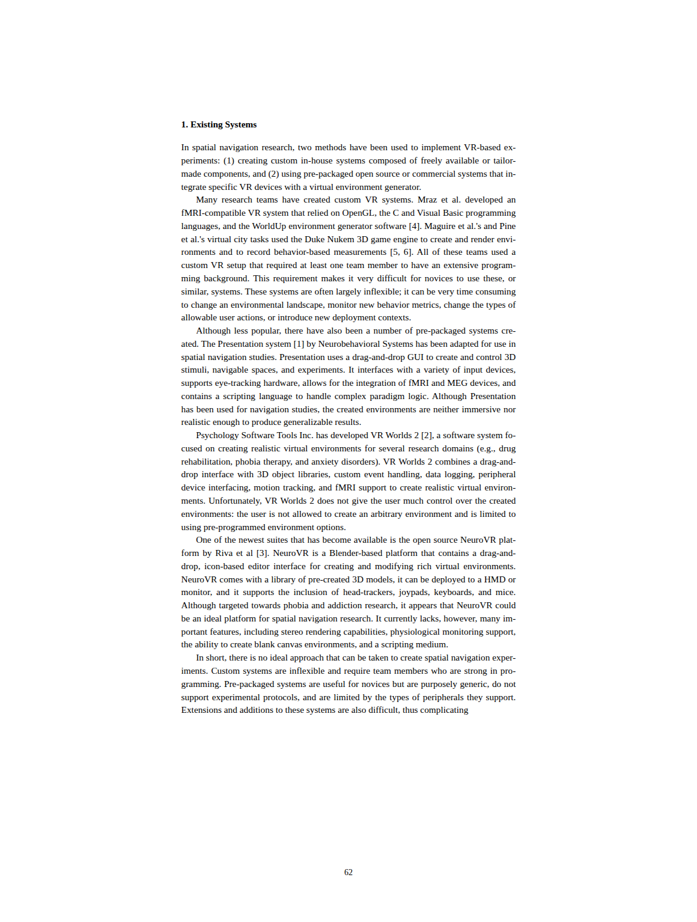1. Existing Systems
In spatial navigation research, two methods have been used to implement VR-based experiments: (1) creating custom in-house systems composed of freely available or tailor-made components, and (2) using pre-packaged open source or commercial systems that integrate specific VR devices with a virtual environment generator.
Many research teams have created custom VR systems. Mraz et al. developed an fMRI-compatible VR system that relied on OpenGL, the C and Visual Basic programming languages, and the WorldUp environment generator software [4]. Maguire et al.'s and Pine et al.'s virtual city tasks used the Duke Nukem 3D game engine to create and render environments and to record behavior-based measurements [5, 6]. All of these teams used a custom VR setup that required at least one team member to have an extensive programming background. This requirement makes it very difficult for novices to use these, or similar, systems. These systems are often largely inflexible; it can be very time consuming to change an environmental landscape, monitor new behavior metrics, change the types of allowable user actions, or introduce new deployment contexts.
Although less popular, there have also been a number of pre-packaged systems created. The Presentation system [1] by Neurobehavioral Systems has been adapted for use in spatial navigation studies. Presentation uses a drag-and-drop GUI to create and control 3D stimuli, navigable spaces, and experiments. It interfaces with a variety of input devices, supports eye-tracking hardware, allows for the integration of fMRI and MEG devices, and contains a scripting language to handle complex paradigm logic. Although Presentation has been used for navigation studies, the created environments are neither immersive nor realistic enough to produce generalizable results.
Psychology Software Tools Inc. has developed VR Worlds 2 [2], a software system focused on creating realistic virtual environments for several research domains (e.g., drug rehabilitation, phobia therapy, and anxiety disorders). VR Worlds 2 combines a drag-and-drop interface with 3D object libraries, custom event handling, data logging, peripheral device interfacing, motion tracking, and fMRI support to create realistic virtual environments. Unfortunately, VR Worlds 2 does not give the user much control over the created environments: the user is not allowed to create an arbitrary environment and is limited to using pre-programmed environment options.
One of the newest suites that has become available is the open source NeuroVR platform by Riva et al [3]. NeuroVR is a Blender-based platform that contains a drag-and-drop, icon-based editor interface for creating and modifying rich virtual environments. NeuroVR comes with a library of pre-created 3D models, it can be deployed to a HMD or monitor, and it supports the inclusion of head-trackers, joypads, keyboards, and mice. Although targeted towards phobia and addiction research, it appears that NeuroVR could be an ideal platform for spatial navigation research. It currently lacks, however, many important features, including stereo rendering capabilities, physiological monitoring support, the ability to create blank canvas environments, and a scripting medium.
In short, there is no ideal approach that can be taken to create spatial navigation experiments. Custom systems are inflexible and require team members who are strong in programming. Pre-packaged systems are useful for novices but are purposely generic, do not support experimental protocols, and are limited by the types of peripherals they support. Extensions and additions to these systems are also difficult, thus complicating
62